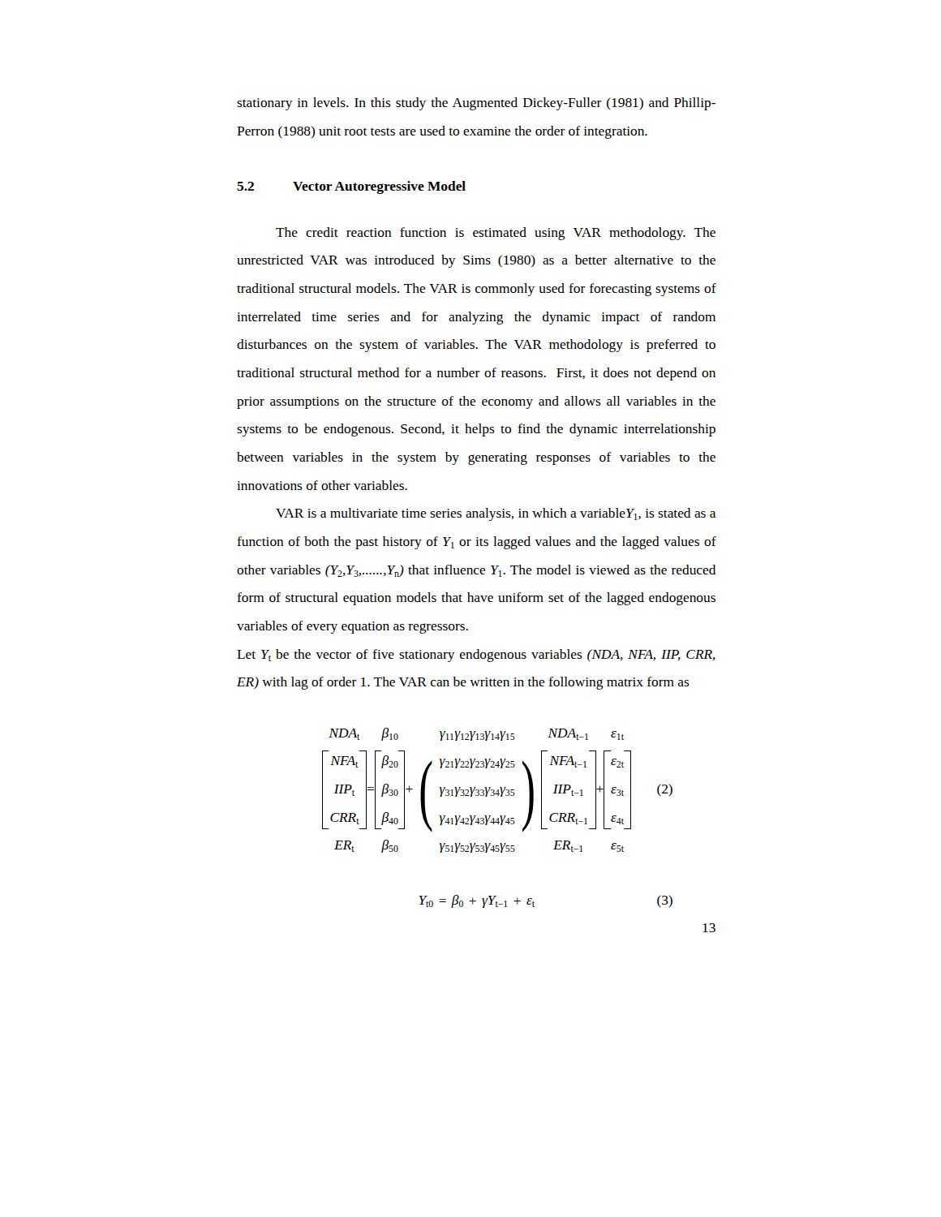stationary in levels. In this study the Augmented Dickey-Fuller (1981) and Phillip-Perron (1988) unit root tests are used to examine the order of integration.
5.2 Vector Autoregressive Model
The credit reaction function is estimated using VAR methodology. The unrestricted VAR was introduced by Sims (1980) as a better alternative to the traditional structural models. The VAR is commonly used for forecasting systems of interrelated time series and for analyzing the dynamic impact of random disturbances on the system of variables. The VAR methodology is preferred to traditional structural method for a number of reasons. First, it does not depend on prior assumptions on the structure of the economy and allows all variables in the systems to be endogenous. Second, it helps to find the dynamic interrelationship between variables in the system by generating responses of variables to the innovations of other variables.
VAR is a multivariate time series analysis, in which a variableY1, is stated as a function of both the past history of Y1 or its lagged values and the lagged values of other variables (Y2,Y3,......,Yn) that influence Y1. The model is viewed as the reduced form of structural equation models that have uniform set of the lagged endogenous variables of every equation as regressors.
Let Yt be the vector of five stationary endogenous variables (NDA, NFA, IIP, CRR, ER) with lag of order 1. The VAR can be written in the following matrix form as
| / NDA t / / NFA t / / IIP t / / CRR t / / ER t / | = | / β 10 / / β 20 / / β 30 / / β 40 / / β 50 / | + | ( / γ 11 / γ 12 / γ 13 / γ 14 / γ 15 / / γ 21 / γ 22 / γ 23 / γ 24 / γ 25 / / γ 31 / γ 32 / γ 33 / γ 34 / γ 35 / / γ 41 / γ 42 / γ 43 / γ 44 / γ 45 / / γ 51 / γ 52 / γ 53 / γ 45 / γ 55 / ) | / NDA t−1 / / NFA t−1 / / IIP t−1 / / CRR t−1 / / ER t−1 / | + | / ε 1t / / ε 2t / / ε 3t / / ε 4t / / ε 5t / |
(2)
Yt0 = β0 + γYt−1 + εt (3)
13